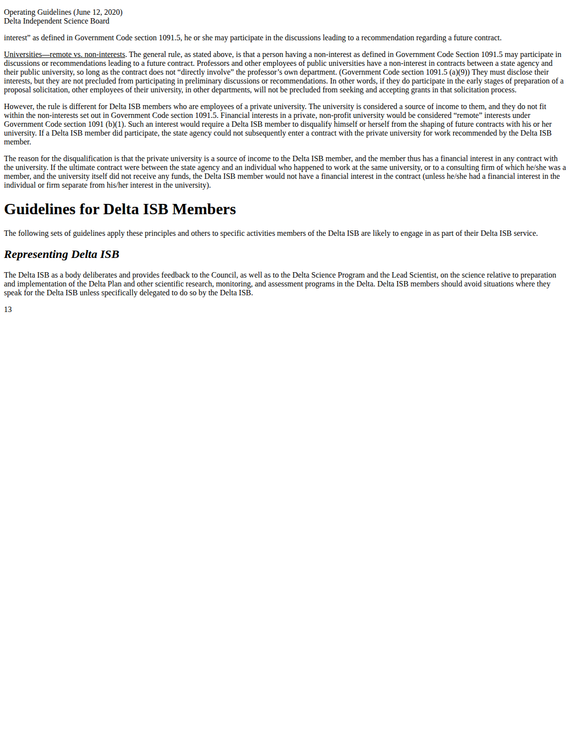Operating Guidelines (June 12, 2020)
Delta Independent Science Board
interest” as defined in Government Code section 1091.5, he or she may participate in the discussions leading to a recommendation regarding a future contract.
Universities—remote vs. non-interests. The general rule, as stated above, is that a person having a non-interest as defined in Government Code Section 1091.5 may participate in discussions or recommendations leading to a future contract. Professors and other employees of public universities have a non-interest in contracts between a state agency and their public university, so long as the contract does not “directly involve” the professor’s own department. (Government Code section 1091.5 (a)(9)) They must disclose their interests, but they are not precluded from participating in preliminary discussions or recommendations. In other words, if they do participate in the early stages of preparation of a proposal solicitation, other employees of their university, in other departments, will not be precluded from seeking and accepting grants in that solicitation process.
However, the rule is different for Delta ISB members who are employees of a private university. The university is considered a source of income to them, and they do not fit within the non-interests set out in Government Code section 1091.5. Financial interests in a private, non-profit university would be considered “remote” interests under Government Code section 1091 (b)(1). Such an interest would require a Delta ISB member to disqualify himself or herself from the shaping of future contracts with his or her university. If a Delta ISB member did participate, the state agency could not subsequently enter a contract with the private university for work recommended by the Delta ISB member.
The reason for the disqualification is that the private university is a source of income to the Delta ISB member, and the member thus has a financial interest in any contract with the university. If the ultimate contract were between the state agency and an individual who happened to work at the same university, or to a consulting firm of which he/she was a member, and the university itself did not receive any funds, the Delta ISB member would not have a financial interest in the contract (unless he/she had a financial interest in the individual or firm separate from his/her interest in the university).
Guidelines for Delta ISB Members
The following sets of guidelines apply these principles and others to specific activities members of the Delta ISB are likely to engage in as part of their Delta ISB service.
Representing Delta ISB
The Delta ISB as a body deliberates and provides feedback to the Council, as well as to the Delta Science Program and the Lead Scientist, on the science relative to preparation and implementation of the Delta Plan and other scientific research, monitoring, and assessment programs in the Delta. Delta ISB members should avoid situations where they speak for the Delta ISB unless specifically delegated to do so by the Delta ISB.
13